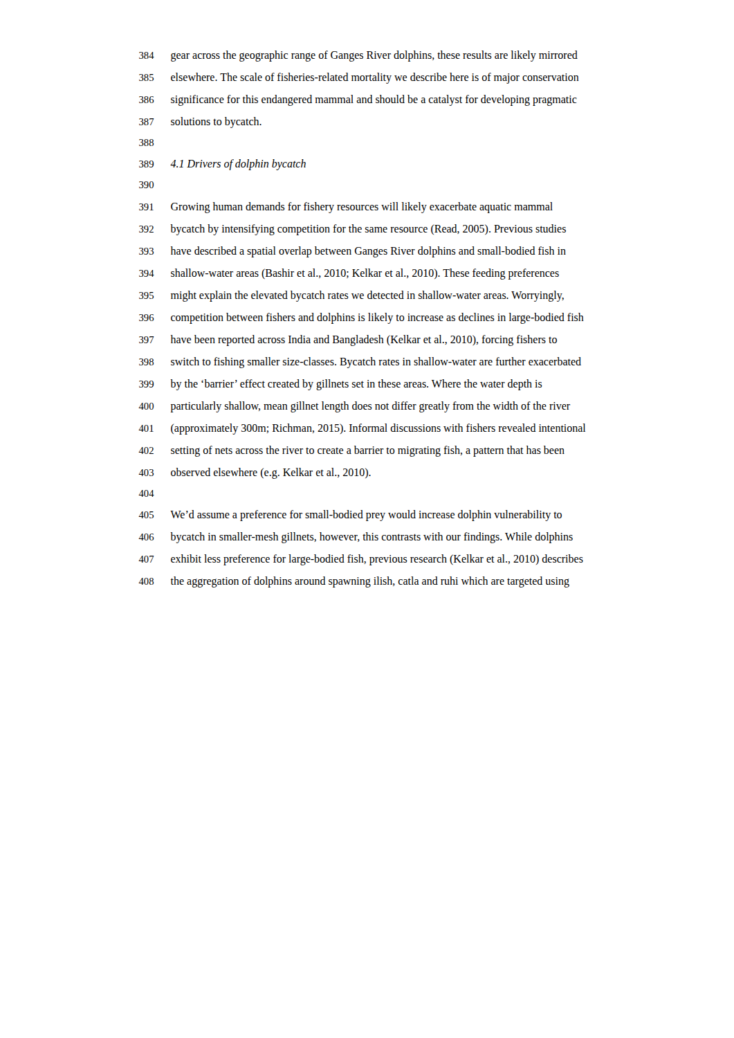384 gear across the geographic range of Ganges River dolphins, these results are likely mirrored
385 elsewhere. The scale of fisheries-related mortality we describe here is of major conservation
386 significance for this endangered mammal and should be a catalyst for developing pragmatic
387 solutions to bycatch.
388
389
4.1 Drivers of dolphin bycatch
390
391 Growing human demands for fishery resources will likely exacerbate aquatic mammal
392 bycatch by intensifying competition for the same resource (Read, 2005). Previous studies
393 have described a spatial overlap between Ganges River dolphins and small-bodied fish in
394 shallow-water areas (Bashir et al., 2010; Kelkar et al., 2010). These feeding preferences
395 might explain the elevated bycatch rates we detected in shallow-water areas. Worryingly,
396 competition between fishers and dolphins is likely to increase as declines in large-bodied fish
397 have been reported across India and Bangladesh (Kelkar et al., 2010), forcing fishers to
398 switch to fishing smaller size-classes. Bycatch rates in shallow-water are further exacerbated
399 by the ‘barrier’ effect created by gillnets set in these areas. Where the water depth is
400 particularly shallow, mean gillnet length does not differ greatly from the width of the river
401(approximately 300m; Richman, 2015). Informal discussions with fishers revealed intentional
402 setting of nets across the river to create a barrier to migrating fish, a pattern that has been
403 observed elsewhere (e.g. Kelkar et al., 2010).
404
405 We’d assume a preference for small-bodied prey would increase dolphin vulnerability to
406 bycatch in smaller-mesh gillnets, however, this contrasts with our findings. While dolphins
407 exhibit less preference for large-bodied fish, previous research (Kelkar et al., 2010) describes
408 the aggregation of dolphins around spawning ilish, catla and ruhi which are targeted using